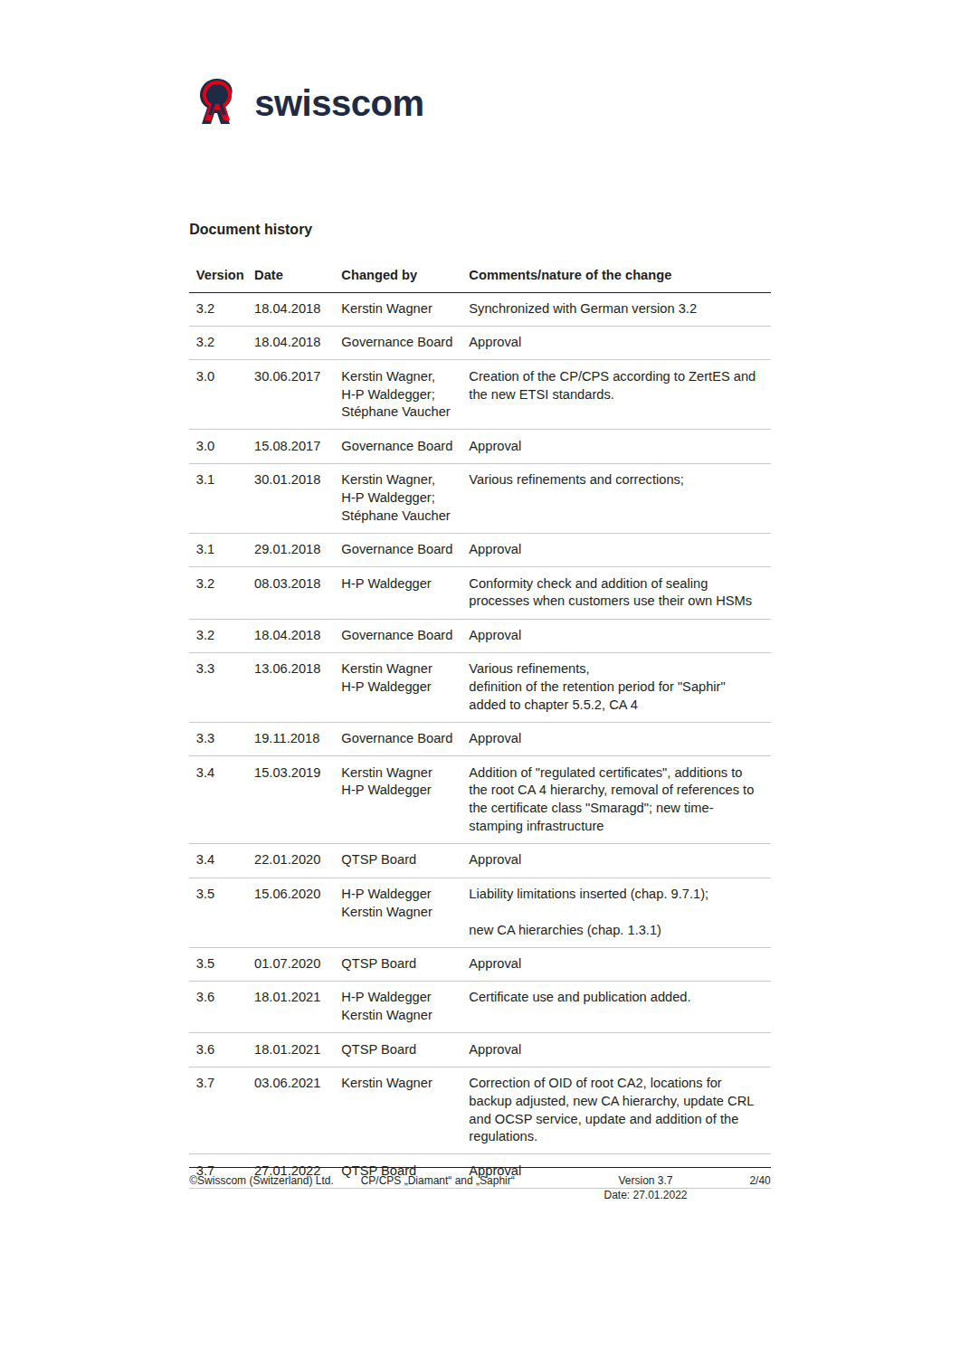swisscom
Document history
| Version | Date | Changed by | Comments/nature of the change |
| --- | --- | --- | --- |
| 3.2 | 18.04.2018 | Kerstin Wagner | Synchronized with German version 3.2 |
| 3.2 | 18.04.2018 | Governance Board | Approval |
| 3.0 | 30.06.2017 | Kerstin Wagner, H-P Waldegger; Stéphane Vaucher | Creation of the CP/CPS according to ZertES and the new ETSI standards. |
| 3.0 | 15.08.2017 | Governance Board | Approval |
| 3.1 | 30.01.2018 | Kerstin Wagner, H-P Waldegger; Stéphane Vaucher | Various refinements and corrections; |
| 3.1 | 29.01.2018 | Governance Board | Approval |
| 3.2 | 08.03.2018 | H-P Waldegger | Conformity check and addition of sealing processes when customers use their own HSMs |
| 3.2 | 18.04.2018 | Governance Board | Approval |
| 3.3 | 13.06.2018 | Kerstin Wagner H-P Waldegger | Various refinements, definition of the retention period for "Saphir" added to chapter 5.5.2, CA 4 |
| 3.3 | 19.11.2018 | Governance Board | Approval |
| 3.4 | 15.03.2019 | Kerstin Wagner H-P Waldegger | Addition of "regulated certificates", additions to the root CA 4 hierarchy, removal of references to the certificate class "Smaragd"; new time-stamping infrastructure |
| 3.4 | 22.01.2020 | QTSP Board | Approval |
| 3.5 | 15.06.2020 | H-P Waldegger Kerstin Wagner | Liability limitations inserted (chap. 9.7.1); new CA hierarchies (chap. 1.3.1) |
| 3.5 | 01.07.2020 | QTSP Board | Approval |
| 3.6 | 18.01.2021 | H-P Waldegger Kerstin Wagner | Certificate use and publication added. |
| 3.6 | 18.01.2021 | QTSP Board | Approval |
| 3.7 | 03.06.2021 | Kerstin Wagner | Correction of OID of root CA2, locations for backup adjusted, new CA hierarchy, update CRL and OCSP service, update and addition of the regulations. |
| 3.7 | 27.01.2022 | QTSP Board | Approval |
©Swisscom (Switzerland) Ltd.
CP/CPS „Diamant“ and „Saphir“
Version 3.7 Date: 27.01.2022
2/40